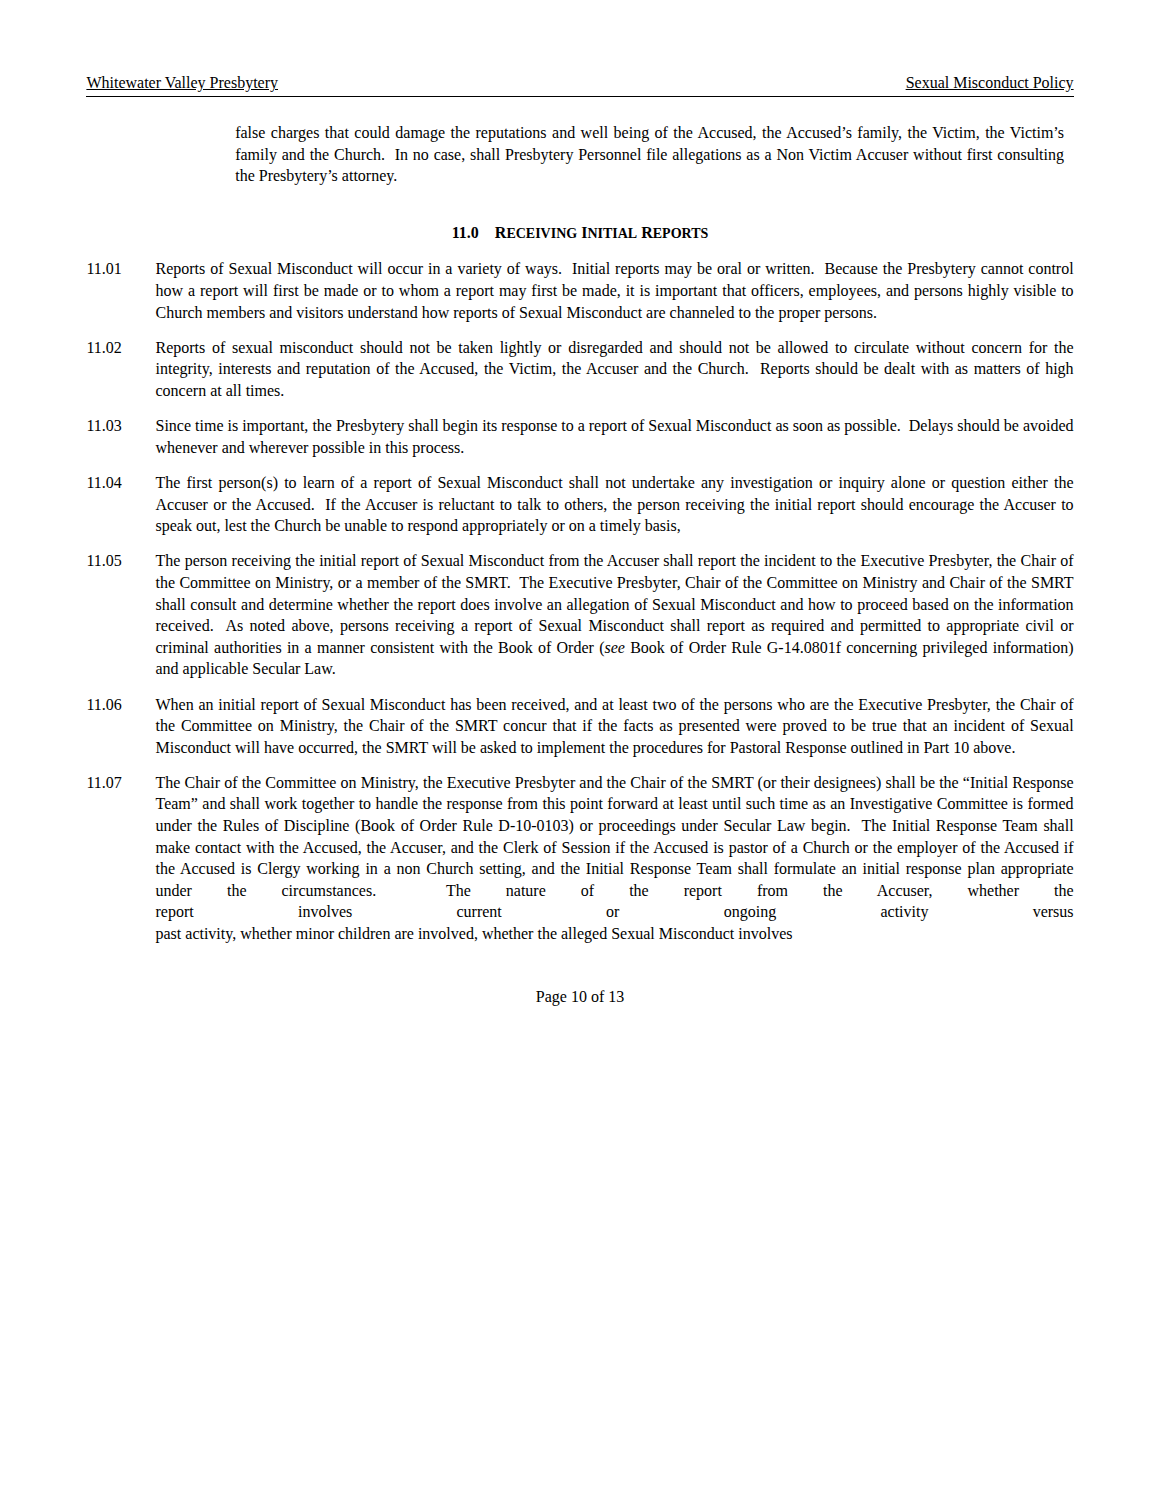Whitewater Valley Presbytery Sexual Misconduct Policy
false charges that could damage the reputations and well being of the Accused, the Accused’s family, the Victim, the Victim’s family and the Church. In no case, shall Presbytery Personnel file allegations as a Non Victim Accuser without first consulting the Presbytery’s attorney.
11.0 RECEIVING INITIAL REPORTS
11.01
Reports of Sexual Misconduct will occur in a variety of ways. Initial reports may be oral or written. Because the Presbytery cannot control how a report will first be made or to whom a report may first be made, it is important that officers, employees, and persons highly visible to Church members and visitors understand how reports of Sexual Misconduct are channeled to the proper persons.
11.02
Reports of sexual misconduct should not be taken lightly or disregarded and should not be allowed to circulate without concern for the integrity, interests and reputation of the Accused, the Victim, the Accuser and the Church. Reports should be dealt with as matters of high concern at all times.
11.03
Since time is important, the Presbytery shall begin its response to a report of Sexual Misconduct as soon as possible. Delays should be avoided whenever and wherever possible in this process.
11.04
The first person(s) to learn of a report of Sexual Misconduct shall not undertake any investigation or inquiry alone or question either the Accuser or the Accused. If the Accuser is reluctant to talk to others, the person receiving the initial report should encourage the Accuser to speak out, lest the Church be unable to respond appropriately or on a timely basis,
11.05
The person receiving the initial report of Sexual Misconduct from the Accuser shall report the incident to the Executive Presbyter, the Chair of the Committee on Ministry, or a member of the SMRT. The Executive Presbyter, Chair of the Committee on Ministry and Chair of the SMRT shall consult and determine whether the report does involve an allegation of Sexual Misconduct and how to proceed based on the information received. As noted above, persons receiving a report of Sexual Misconduct shall report as required and permitted to appropriate civil or criminal authorities in a manner consistent with the Book of Order (see Book of Order Rule G-14.0801f concerning privileged information) and applicable Secular Law.
11.06
When an initial report of Sexual Misconduct has been received, and at least two of the persons who are the Executive Presbyter, the Chair of the Committee on Ministry, the Chair of the SMRT concur that if the facts as presented were proved to be true that an incident of Sexual Misconduct will have occurred, the SMRT will be asked to implement the procedures for Pastoral Response outlined in Part 10 above.
11.07
The Chair of the Committee on Ministry, the Executive Presbyter and the Chair of the SMRT (or their designees) shall be the “Initial Response Team” and shall work together to handle the response from this point forward at least until such time as an Investigative Committee is formed under the Rules of Discipline (Book of Order Rule D-10-0103) or proceedings under Secular Law begin. The Initial Response Team shall make contact with the Accused, the Accuser, and the Clerk of Session if the Accused is pastor of a Church or the employer of the Accused if the Accused is Clergy working in a non Church setting, and the Initial Response Team shall formulate an initial response plan appropriate under the circumstances. The nature of the report from the Accuser, whether the report involves current or ongoing activity versus past activity, whether minor children are involved, whether the alleged Sexual Misconduct involves
Page 10 of 13